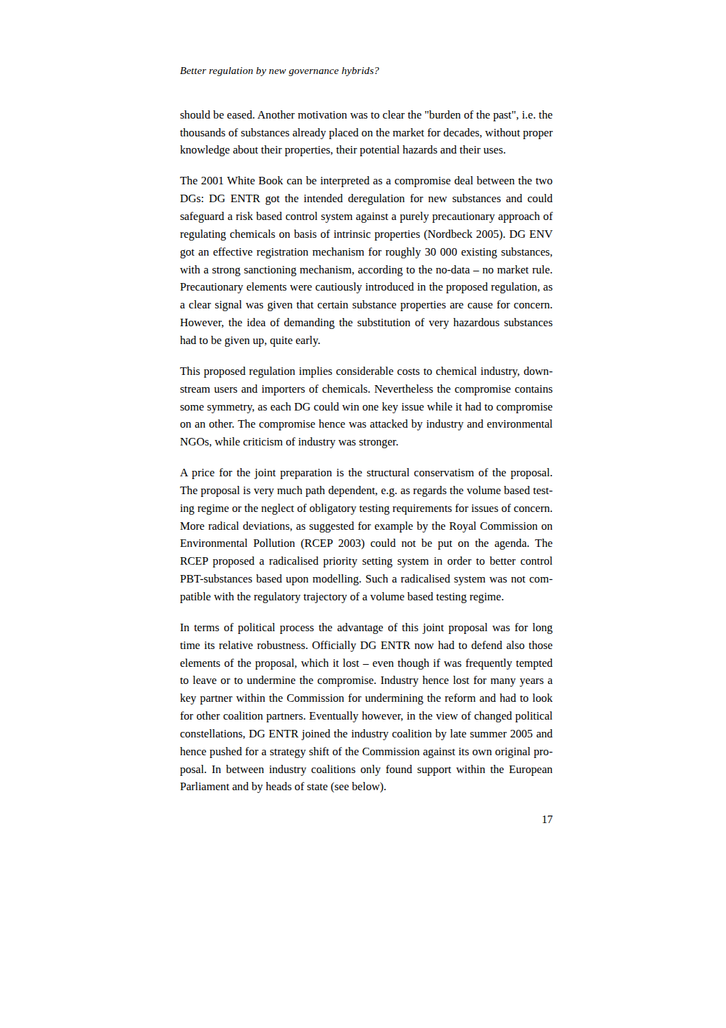Better regulation by new governance hybrids?
should be eased. Another motivation was to clear the "burden of the past", i.e. the thousands of substances already placed on the market for decades, without proper knowledge about their properties, their potential hazards and their uses.
The 2001 White Book can be interpreted as a compromise deal between the two DGs: DG ENTR got the intended deregulation for new substances and could safeguard a risk based control system against a purely precautionary approach of regulating chemicals on basis of intrinsic properties (Nordbeck 2005). DG ENV got an effective registration mechanism for roughly 30 000 existing substances, with a strong sanctioning mechanism, according to the no-data – no market rule. Precautionary elements were cautiously introduced in the proposed regulation, as a clear signal was given that certain substance properties are cause for concern. However, the idea of demanding the substitution of very hazardous substances had to be given up, quite early.
This proposed regulation implies considerable costs to chemical industry, downstream users and importers of chemicals. Nevertheless the compromise contains some symmetry, as each DG could win one key issue while it had to compromise on an other. The compromise hence was attacked by industry and environmental NGOs, while criticism of industry was stronger.
A price for the joint preparation is the structural conservatism of the proposal. The proposal is very much path dependent, e.g. as regards the volume based testing regime or the neglect of obligatory testing requirements for issues of concern. More radical deviations, as suggested for example by the Royal Commission on Environmental Pollution (RCEP 2003) could not be put on the agenda. The RCEP proposed a radicalised priority setting system in order to better control PBT-substances based upon modelling. Such a radicalised system was not compatible with the regulatory trajectory of a volume based testing regime.
In terms of political process the advantage of this joint proposal was for long time its relative robustness. Officially DG ENTR now had to defend also those elements of the proposal, which it lost – even though if was frequently tempted to leave or to undermine the compromise. Industry hence lost for many years a key partner within the Commission for undermining the reform and had to look for other coalition partners. Eventually however, in the view of changed political constellations, DG ENTR joined the industry coalition by late summer 2005 and hence pushed for a strategy shift of the Commission against its own original proposal. In between industry coalitions only found support within the European Parliament and by heads of state (see below).
17